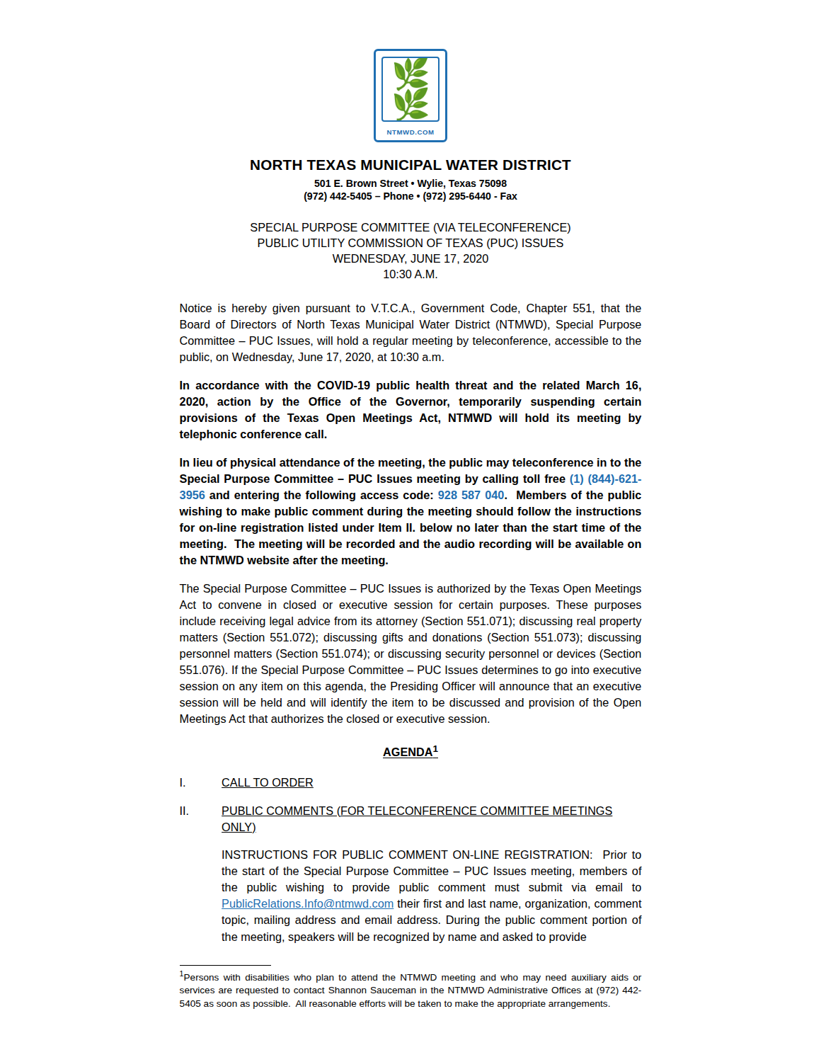🌿🌿
NTMWD.COM
NORTH TEXAS MUNICIPAL WATER DISTRICT
501 E. Brown Street • Wylie, Texas 75098
(972) 442-5405 – Phone • (972) 295-6440 - Fax
SPECIAL PURPOSE COMMITTEE (VIA TELECONFERENCE)
PUBLIC UTILITY COMMISSION OF TEXAS (PUC) ISSUES
WEDNESDAY, JUNE 17, 2020
10:30 A.M.
Notice is hereby given pursuant to V.T.C.A., Government Code, Chapter 551, that the Board of Directors of North Texas Municipal Water District (NTMWD), Special Purpose Committee – PUC Issues, will hold a regular meeting by teleconference, accessible to the public, on Wednesday, June 17, 2020, at 10:30 a.m.
In accordance with the COVID-19 public health threat and the related March 16, 2020, action by the Office of the Governor, temporarily suspending certain provisions of the Texas Open Meetings Act, NTMWD will hold its meeting by telephonic conference call.
In lieu of physical attendance of the meeting, the public may teleconference in to the Special Purpose Committee – PUC Issues meeting by calling toll free (1) (844)-621-3956 and entering the following access code: 928 587 040. Members of the public wishing to make public comment during the meeting should follow the instructions for on-line registration listed under Item II. below no later than the start time of the meeting. The meeting will be recorded and the audio recording will be available on the NTMWD website after the meeting.
The Special Purpose Committee – PUC Issues is authorized by the Texas Open Meetings Act to convene in closed or executive session for certain purposes. These purposes include receiving legal advice from its attorney (Section 551.071); discussing real property matters (Section 551.072); discussing gifts and donations (Section 551.073); discussing personnel matters (Section 551.074); or discussing security personnel or devices (Section 551.076). If the Special Purpose Committee – PUC Issues determines to go into executive session on any item on this agenda, the Presiding Officer will announce that an executive session will be held and will identify the item to be discussed and provision of the Open Meetings Act that authorizes the closed or executive session.
AGENDA1
I.
CALL TO ORDER
II.
PUBLIC COMMENTS (FOR TELECONFERENCE COMMITTEE MEETINGS ONLY)
INSTRUCTIONS FOR PUBLIC COMMENT ON-LINE REGISTRATION: Prior to the start of the Special Purpose Committee – PUC Issues meeting, members of the public wishing to provide public comment must submit via email to PublicRelations.Info@ntmwd.com their first and last name, organization, comment topic, mailing address and email address. During the public comment portion of the meeting, speakers will be recognized by name and asked to provide
1Persons with disabilities who plan to attend the NTMWD meeting and who may need auxiliary aids or services are requested to contact Shannon Sauceman in the NTMWD Administrative Offices at (972) 442-5405 as soon as possible. All reasonable efforts will be taken to make the appropriate arrangements.